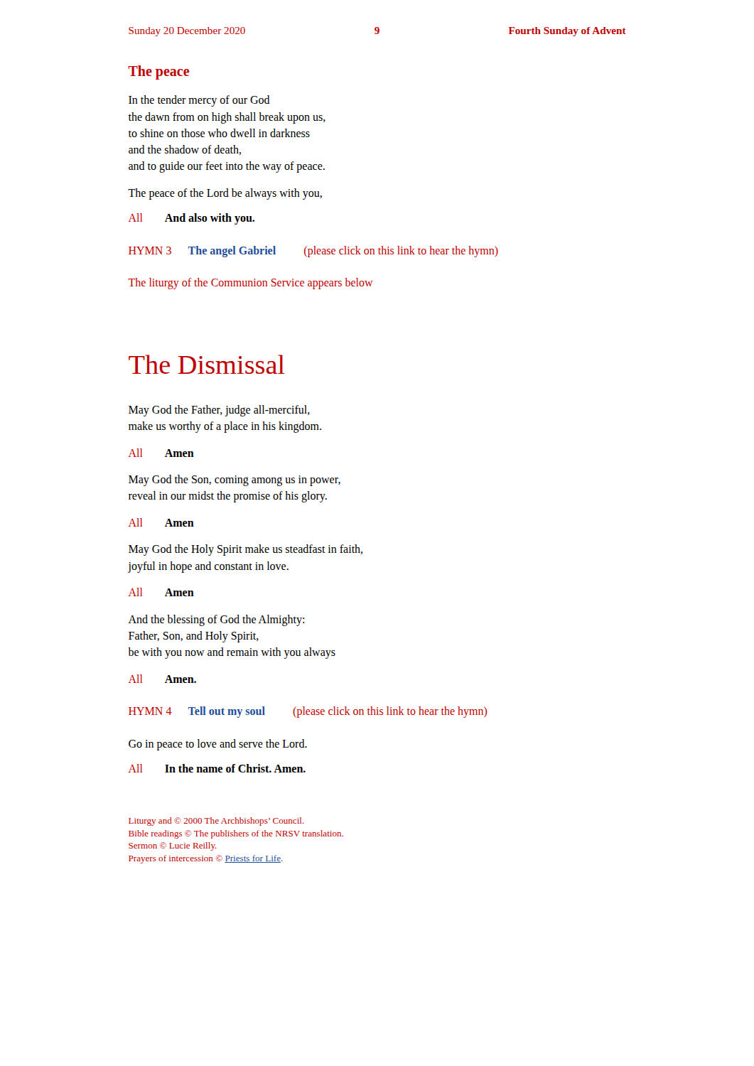Sunday 20 December 2020 9 Fourth Sunday of Advent
The peace
In the tender mercy of our God
the dawn from on high shall break upon us,
to shine on those who dwell in darkness
and the shadow of death,
and to guide our feet into the way of peace.
The peace of the Lord be always with you,
All And also with you.
HYMN 3 The angel Gabriel (please click on this link to hear the hymn)
The liturgy of the Communion Service appears below
The Dismissal
May God the Father, judge all-merciful,
make us worthy of a place in his kingdom.
All Amen
May God the Son, coming among us in power,
reveal in our midst the promise of his glory.
All Amen
May God the Holy Spirit make us steadfast in faith,
joyful in hope and constant in love.
All Amen
And the blessing of God the Almighty:
Father, Son, and Holy Spirit,
be with you now and remain with you always
All Amen.
HYMN 4 Tell out my soul (please click on this link to hear the hymn)
Go in peace to love and serve the Lord.
All In the name of Christ. Amen.
Liturgy and © 2000 The Archbishops’ Council.
Bible readings © The publishers of the NRSV translation.
Sermon © Lucie Reilly.
Prayers of intercession © Priests for Life.